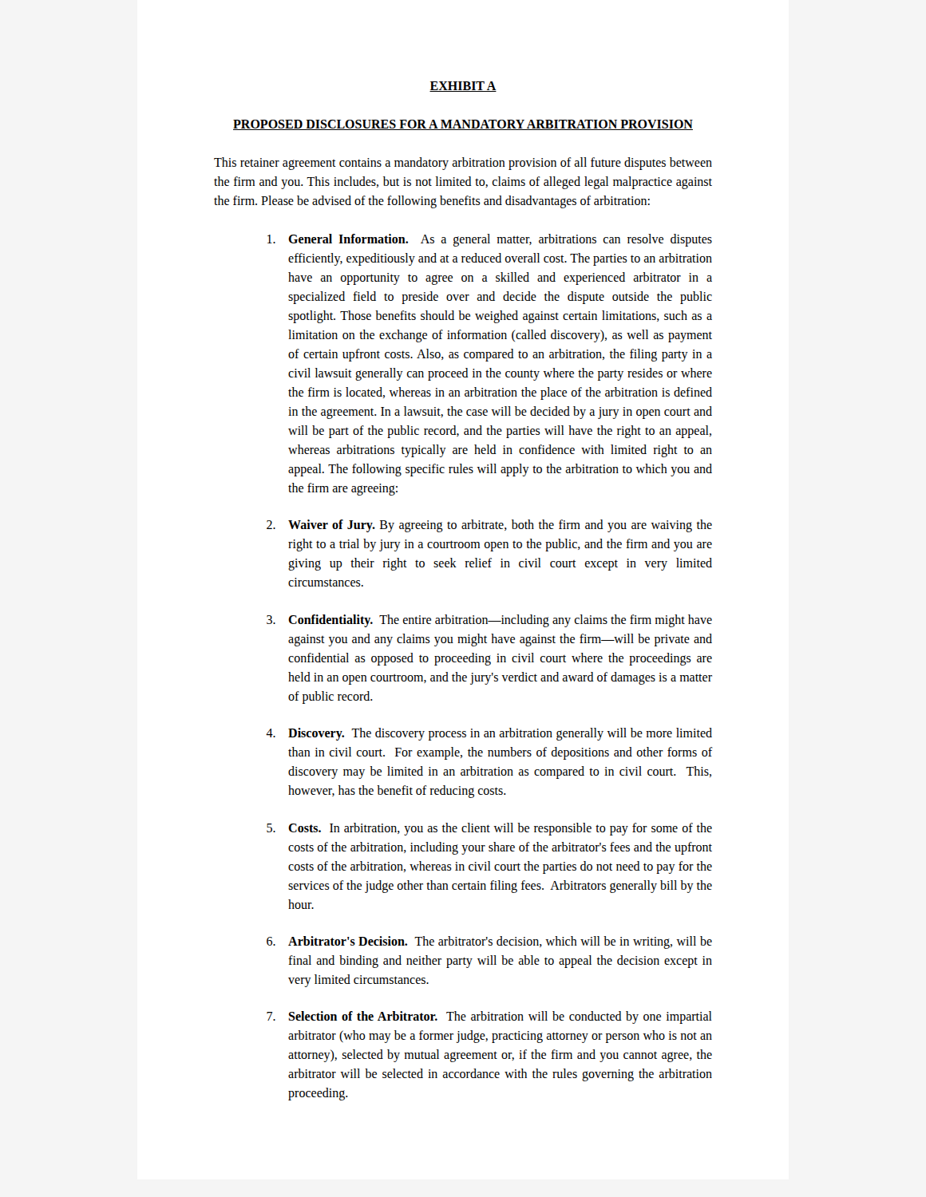EXHIBIT A
PROPOSED DISCLOSURES FOR A MANDATORY ARBITRATION PROVISION
This retainer agreement contains a mandatory arbitration provision of all future disputes between the firm and you. This includes, but is not limited to, claims of alleged legal malpractice against the firm. Please be advised of the following benefits and disadvantages of arbitration:
General Information. As a general matter, arbitrations can resolve disputes efficiently, expeditiously and at a reduced overall cost. The parties to an arbitration have an opportunity to agree on a skilled and experienced arbitrator in a specialized field to preside over and decide the dispute outside the public spotlight. Those benefits should be weighed against certain limitations, such as a limitation on the exchange of information (called discovery), as well as payment of certain upfront costs. Also, as compared to an arbitration, the filing party in a civil lawsuit generally can proceed in the county where the party resides or where the firm is located, whereas in an arbitration the place of the arbitration is defined in the agreement. In a lawsuit, the case will be decided by a jury in open court and will be part of the public record, and the parties will have the right to an appeal, whereas arbitrations typically are held in confidence with limited right to an appeal. The following specific rules will apply to the arbitration to which you and the firm are agreeing:
Waiver of Jury. By agreeing to arbitrate, both the firm and you are waiving the right to a trial by jury in a courtroom open to the public, and the firm and you are giving up their right to seek relief in civil court except in very limited circumstances.
Confidentiality. The entire arbitration—including any claims the firm might have against you and any claims you might have against the firm—will be private and confidential as opposed to proceeding in civil court where the proceedings are held in an open courtroom, and the jury's verdict and award of damages is a matter of public record.
Discovery. The discovery process in an arbitration generally will be more limited than in civil court. For example, the numbers of depositions and other forms of discovery may be limited in an arbitration as compared to in civil court. This, however, has the benefit of reducing costs.
Costs. In arbitration, you as the client will be responsible to pay for some of the costs of the arbitration, including your share of the arbitrator's fees and the upfront costs of the arbitration, whereas in civil court the parties do not need to pay for the services of the judge other than certain filing fees. Arbitrators generally bill by the hour.
Arbitrator's Decision. The arbitrator's decision, which will be in writing, will be final and binding and neither party will be able to appeal the decision except in very limited circumstances.
Selection of the Arbitrator. The arbitration will be conducted by one impartial arbitrator (who may be a former judge, practicing attorney or person who is not an attorney), selected by mutual agreement or, if the firm and you cannot agree, the arbitrator will be selected in accordance with the rules governing the arbitration proceeding.